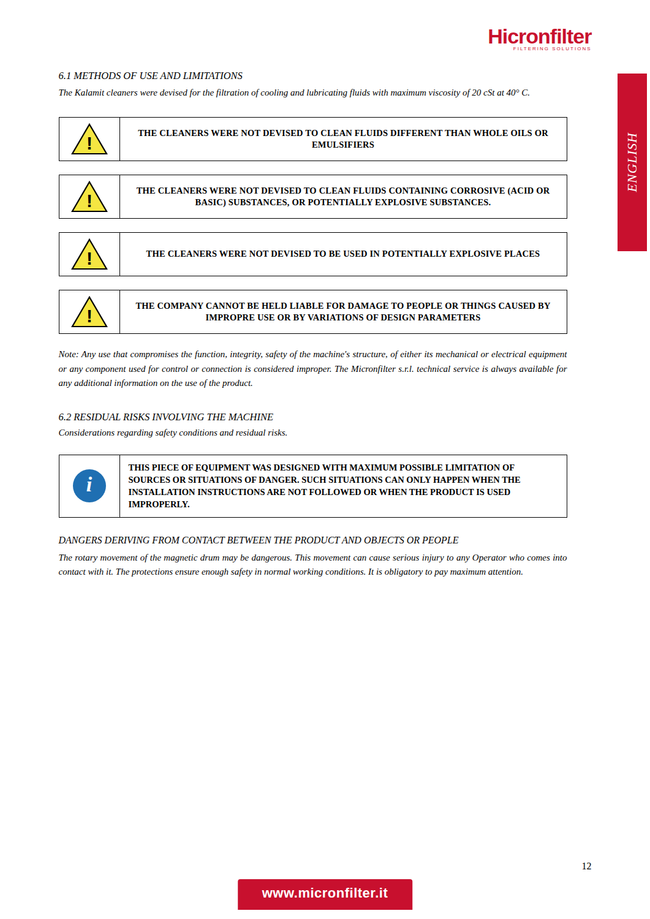ENGLISH
Hicronfilter
FILTERING SOLUTIONS
6.1 METHODS OF USE AND LIMITATIONS
The Kalamit cleaners were devised for the filtration of cooling and lubricating fluids with maximum viscosity of 20 cSt at 40° C.
!
THE CLEANERS WERE NOT DEVISED TO CLEAN FLUIDS DIFFERENT THAN WHOLE OILS OR EMULSIFIERS
!
THE CLEANERS WERE NOT DEVISED TO CLEAN FLUIDS CONTAINING CORROSIVE (ACID OR BASIC) SUBSTANCES, OR POTENTIALLY EXPLOSIVE SUBSTANCES.
!
THE CLEANERS WERE NOT DEVISED TO BE USED IN POTENTIALLY EXPLOSIVE PLACES
!
THE COMPANY CANNOT BE HELD LIABLE FOR DAMAGE TO PEOPLE OR THINGS CAUSED BY IMPROPRE USE OR BY VARIATIONS OF DESIGN PARAMETERS
Note: Any use that compromises the function, integrity, safety of the machine's structure, of either its mechanical or electrical equipment or any component used for control or connection is considered improper. The Micronfilter s.r.l. technical service is always available for any additional information on the use of the product.
6.2 RESIDUAL RISKS INVOLVING THE MACHINE
Considerations regarding safety conditions and residual risks.
i
THIS PIECE OF EQUIPMENT WAS DESIGNED WITH MAXIMUM POSSIBLE LIMITATION OF SOURCES OR SITUATIONS OF DANGER. SUCH SITUATIONS CAN ONLY HAPPEN WHEN THE INSTALLATION INSTRUCTIONS ARE NOT FOLLOWED OR WHEN THE PRODUCT IS USED IMPROPERLY.
DANGERS DERIVING FROM CONTACT BETWEEN THE PRODUCT AND OBJECTS OR PEOPLE
The rotary movement of the magnetic drum may be dangerous. This movement can cause serious injury to any Operator who comes into contact with it. The protections ensure enough safety in normal working conditions. It is obligatory to pay maximum attention.
12
www.micronfilter.it